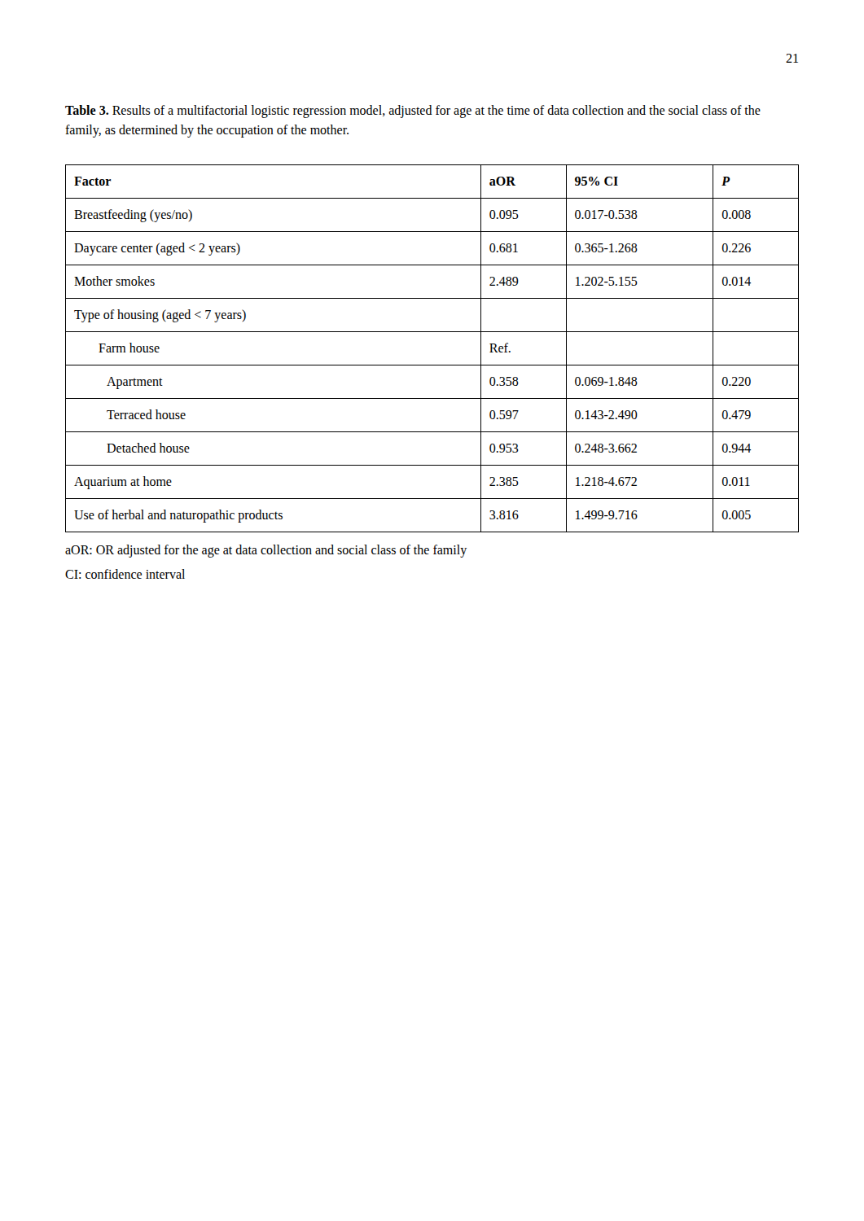21
Table 3. Results of a multifactorial logistic regression model, adjusted for age at the time of data collection and the social class of the family, as determined by the occupation of the mother.
| Factor | aOR | 95% CI | P |
| --- | --- | --- | --- |
| Breastfeeding (yes/no) | 0.095 | 0.017-0.538 | 0.008 |
| Daycare center (aged < 2 years) | 0.681 | 0.365-1.268 | 0.226 |
| Mother smokes | 2.489 | 1.202-5.155 | 0.014 |
| Type of housing (aged < 7 years) | | | |
| Farm house | Ref. | | |
| Apartment | 0.358 | 0.069-1.848 | 0.220 |
| Terraced house | 0.597 | 0.143-2.490 | 0.479 |
| Detached house | 0.953 | 0.248-3.662 | 0.944 |
| Aquarium at home | 2.385 | 1.218-4.672 | 0.011 |
| Use of herbal and naturopathic products | 3.816 | 1.499-9.716 | 0.005 |
aOR: OR adjusted for the age at data collection and social class of the family
CI: confidence interval